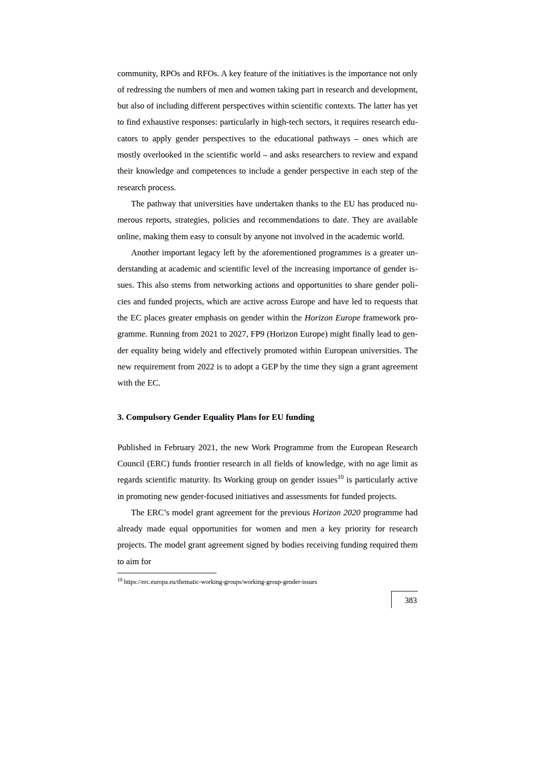community, RPOs and RFOs. A key feature of the initiatives is the importance not only of redressing the numbers of men and women taking part in research and development, but also of including different perspectives within scientific contexts. The latter has yet to find exhaustive responses: particularly in high-tech sectors, it requires research educators to apply gender perspectives to the educational pathways – ones which are mostly overlooked in the scientific world – and asks researchers to review and expand their knowledge and competences to include a gender perspective in each step of the research process.
The pathway that universities have undertaken thanks to the EU has produced numerous reports, strategies, policies and recommendations to date. They are available online, making them easy to consult by anyone not involved in the academic world.
Another important legacy left by the aforementioned programmes is a greater understanding at academic and scientific level of the increasing importance of gender issues. This also stems from networking actions and opportunities to share gender policies and funded projects, which are active across Europe and have led to requests that the EC places greater emphasis on gender within the Horizon Europe framework programme. Running from 2021 to 2027, FP9 (Horizon Europe) might finally lead to gender equality being widely and effectively promoted within European universities. The new requirement from 2022 is to adopt a GEP by the time they sign a grant agreement with the EC.
3. Compulsory Gender Equality Plans for EU funding
Published in February 2021, the new Work Programme from the European Research Council (ERC) funds frontier research in all fields of knowledge, with no age limit as regards scientific maturity. Its Working group on gender issues10 is particularly active in promoting new gender-focused initiatives and assessments for funded projects.
The ERC’s model grant agreement for the previous Horizon 2020 programme had already made equal opportunities for women and men a key priority for research projects. The model grant agreement signed by bodies receiving funding required them to aim for
10 https://erc.europa.eu/thematic-working-groups/working-group-gender-issues
383